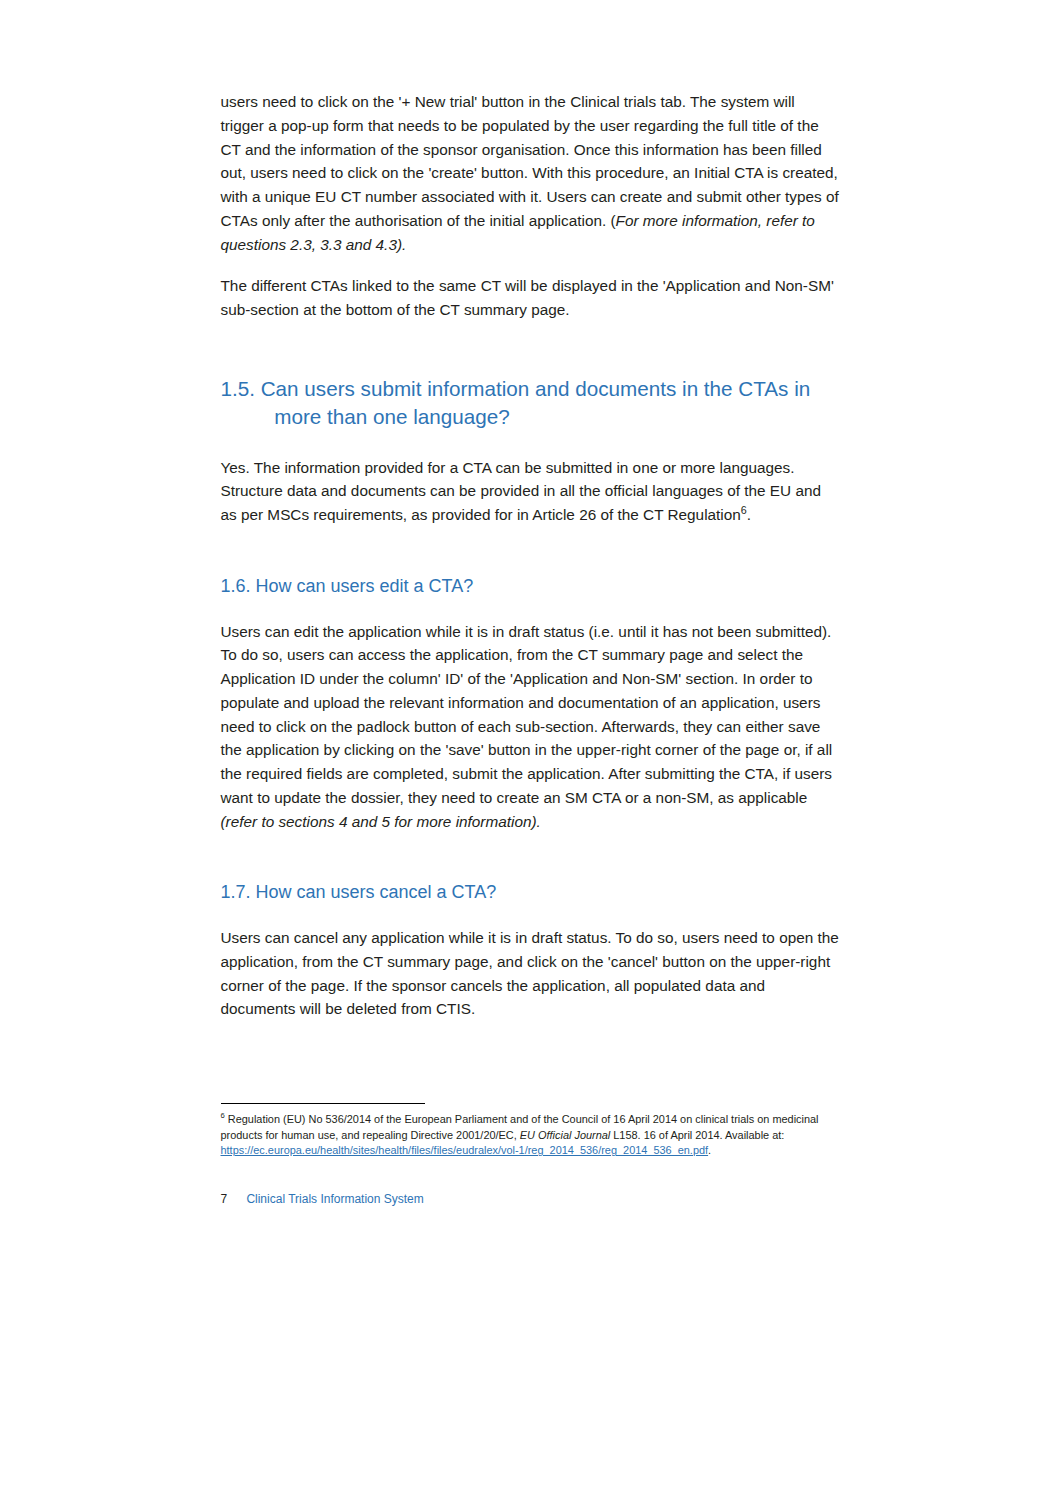users need to click on the '+ New trial' button in the Clinical trials tab. The system will trigger a pop-up form that needs to be populated by the user regarding the full title of the CT and the information of the sponsor organisation. Once this information has been filled out, users need to click on the 'create' button. With this procedure, an Initial CTA is created, with a unique EU CT number associated with it. Users can create and submit other types of CTAs only after the authorisation of the initial application. (For more information, refer to questions 2.3, 3.3 and 4.3).
The different CTAs linked to the same CT will be displayed in the 'Application and Non-SM' sub-section at the bottom of the CT summary page.
1.5. Can users submit information and documents in the CTAs in more than one language?
Yes. The information provided for a CTA can be submitted in one or more languages. Structure data and documents can be provided in all the official languages of the EU and as per MSCs requirements, as provided for in Article 26 of the CT Regulation6.
1.6. How can users edit a CTA?
Users can edit the application while it is in draft status (i.e. until it has not been submitted). To do so, users can access the application, from the CT summary page and select the Application ID under the column' ID' of the 'Application and Non-SM' section. In order to populate and upload the relevant information and documentation of an application, users need to click on the padlock button of each sub-section. Afterwards, they can either save the application by clicking on the 'save' button in the upper-right corner of the page or, if all the required fields are completed, submit the application. After submitting the CTA, if users want to update the dossier, they need to create an SM CTA or a non-SM, as applicable (refer to sections 4 and 5 for more information).
1.7. How can users cancel a CTA?
Users can cancel any application while it is in draft status. To do so, users need to open the application, from the CT summary page, and click on the 'cancel' button on the upper-right corner of the page. If the sponsor cancels the application, all populated data and documents will be deleted from CTIS.
6 Regulation (EU) No 536/2014 of the European Parliament and of the Council of 16 April 2014 on clinical trials on medicinal products for human use, and repealing Directive 2001/20/EC, EU Official Journal L158. 16 of April 2014. Available at: https://ec.europa.eu/health/sites/health/files/files/eudralex/vol-1/reg_2014_536/reg_2014_536_en.pdf.
7 Clinical Trials Information System